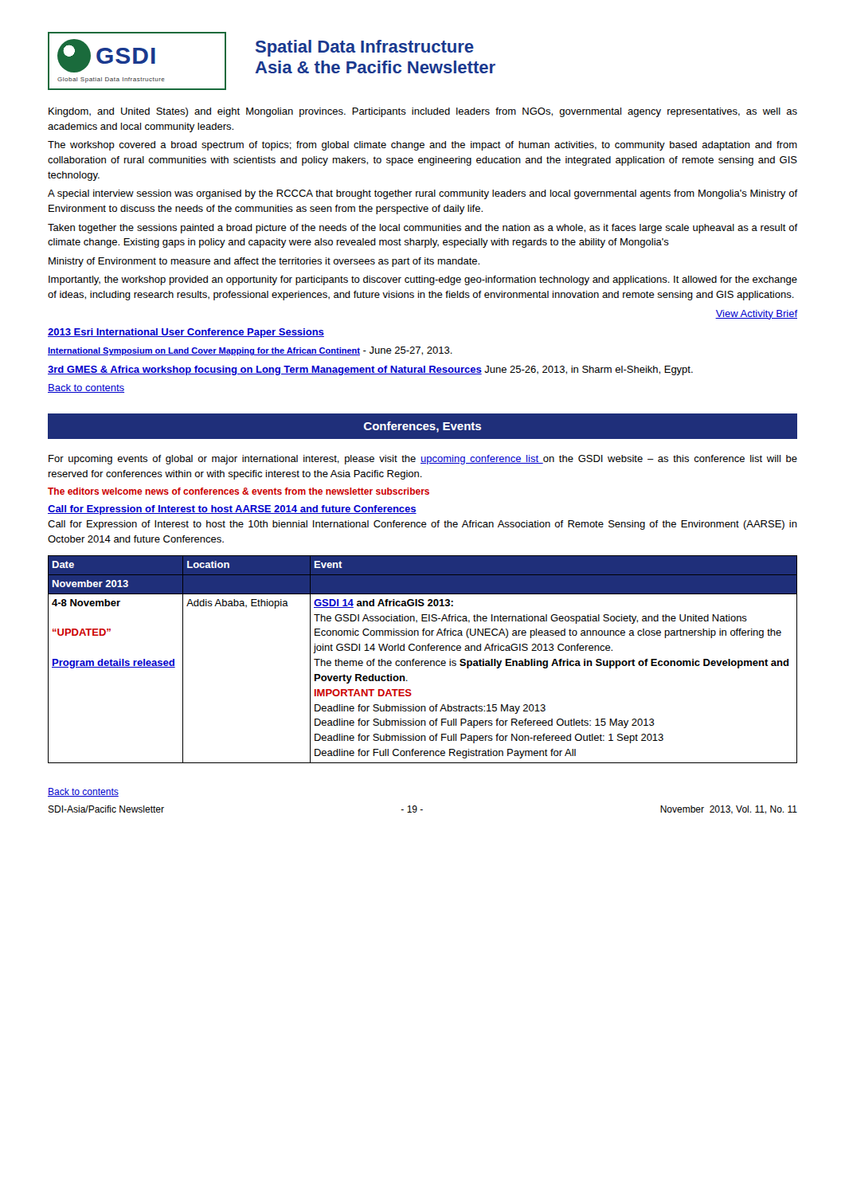GSDI
Global Spatial Data Infrastructure
Spatial Data Infrastructure
Asia & the Pacific Newsletter
Kingdom, and United States) and eight Mongolian provinces. Participants included leaders from NGOs, governmental agency representatives, as well as academics and local community leaders.
The workshop covered a broad spectrum of topics; from global climate change and the impact of human activities, to community based adaptation and from collaboration of rural communities with scientists and policy makers, to space engineering education and the integrated application of remote sensing and GIS technology.
A special interview session was organised by the RCCCA that brought together rural community leaders and local governmental agents from Mongolia's Ministry of Environment to discuss the needs of the communities as seen from the perspective of daily life.
Taken together the sessions painted a broad picture of the needs of the local communities and the nation as a whole, as it faces large scale upheaval as a result of climate change. Existing gaps in policy and capacity were also revealed most sharply, especially with regards to the ability of Mongolia's
Ministry of Environment to measure and affect the territories it oversees as part of its mandate.
Importantly, the workshop provided an opportunity for participants to discover cutting-edge geo-information technology and applications. It allowed for the exchange of ideas, including research results, professional experiences, and future visions in the fields of environmental innovation and remote sensing and GIS applications.
View Activity Brief
2013 Esri International User Conference Paper Sessions
International Symposium on Land Cover Mapping for the African Continent - June 25-27, 2013.
3rd GMES & Africa workshop focusing on Long Term Management of Natural Resources June 25-26, 2013, in Sharm el-Sheikh, Egypt.
Back to contents
Conferences, Events
For upcoming events of global or major international interest, please visit the upcoming conference list on the GSDI website – as this conference list will be reserved for conferences within or with specific interest to the Asia Pacific Region.
The editors welcome news of conferences & events from the newsletter subscribers
Call for Expression of Interest to host AARSE 2014 and future Conferences
Call for Expression of Interest to host the 10th biennial International Conference of the African Association of Remote Sensing of the Environment (AARSE) in October 2014 and future Conferences.
| Date | Location | Event |
| --- | --- | --- |
| November 2013 | | |
| 4-8 November “UPDATED” Program details released | Addis Ababa, Ethiopia | GSDI 14 and AfricaGIS 2013: The GSDI Association, EIS-Africa, the International Geospatial Society, and the United Nations Economic Commission for Africa (UNECA) are pleased to announce a close partnership in offering the joint GSDI 14 World Conference and AfricaGIS 2013 Conference. The theme of the conference is Spatially Enabling Africa in Support of Economic Development and Poverty Reduction . IMPORTANT DATES Deadline for Submission of Abstracts:15 May 2013 Deadline for Submission of Full Papers for Refereed Outlets: 15 May 2013 Deadline for Submission of Full Papers for Non-refereed Outlet: 1 Sept 2013 Deadline for Full Conference Registration Payment for All |
Back to contents
SDI-Asia/Pacific Newsletter - 19 - November 2013, Vol. 11, No. 11